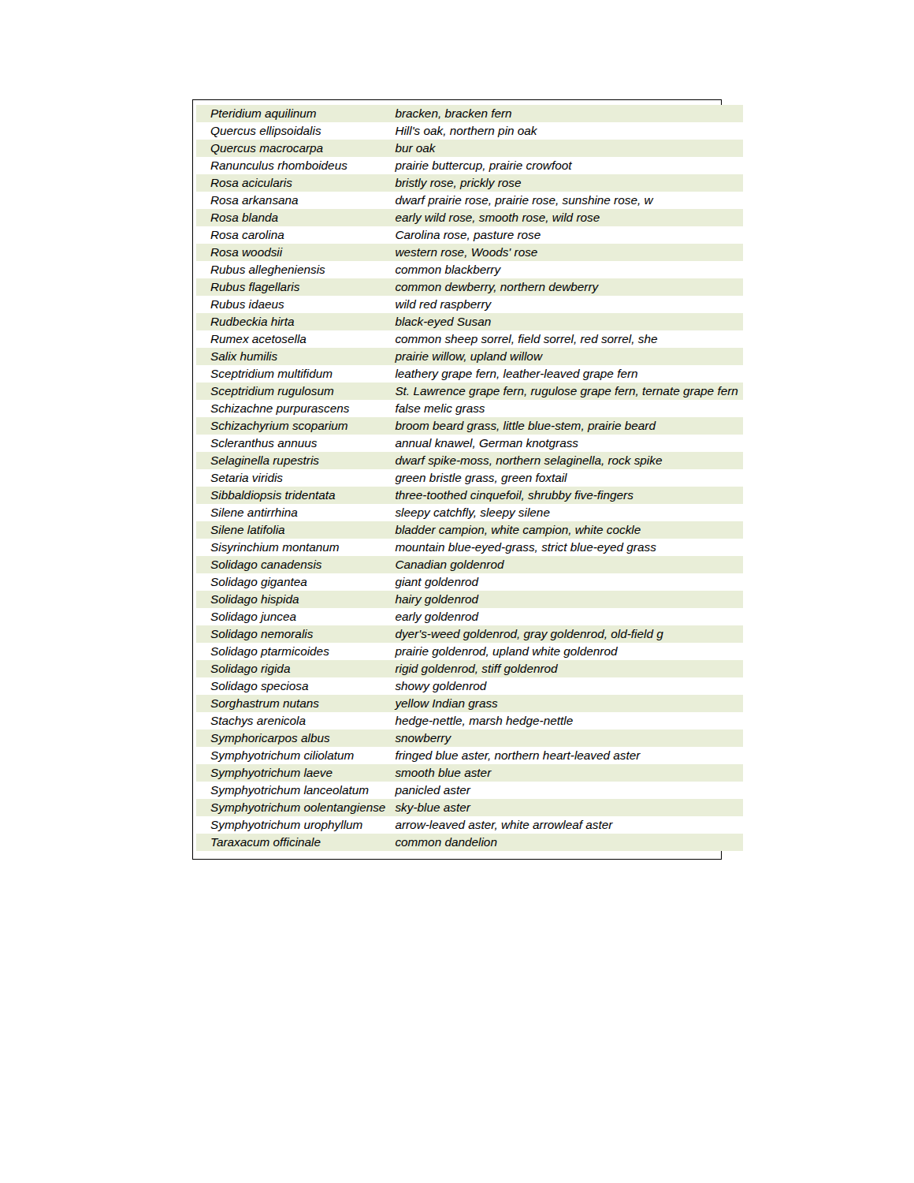| Pteridium aquilinum | bracken, bracken fern |
| Quercus ellipsoidalis | Hill's oak, northern pin oak |
| Quercus macrocarpa | bur oak |
| Ranunculus rhomboideus | prairie buttercup, prairie crowfoot |
| Rosa acicularis | bristly rose, prickly rose |
| Rosa arkansana | dwarf prairie rose, prairie rose, sunshine rose, w |
| Rosa blanda | early wild rose, smooth rose, wild rose |
| Rosa carolina | Carolina rose, pasture rose |
| Rosa woodsii | western rose, Woods' rose |
| Rubus allegheniensis | common blackberry |
| Rubus flagellaris | common dewberry, northern dewberry |
| Rubus idaeus | wild red raspberry |
| Rudbeckia hirta | black-eyed Susan |
| Rumex acetosella | common sheep sorrel, field sorrel, red sorrel, she |
| Salix humilis | prairie willow, upland willow |
| Sceptridium multifidum | leathery grape fern, leather-leaved grape fern |
| Sceptridium rugulosum | St. Lawrence grape fern, rugulose grape fern, ternate grape fern |
| Schizachne purpurascens | false melic grass |
| Schizachyrium scoparium | broom beard grass, little blue-stem, prairie beard |
| Scleranthus annuus | annual knawel, German knotgrass |
| Selaginella rupestris | dwarf spike-moss, northern selaginella, rock spike |
| Setaria viridis | green bristle grass, green foxtail |
| Sibbaldiopsis tridentata | three-toothed cinquefoil, shrubby five-fingers |
| Silene antirrhina | sleepy catchfly, sleepy silene |
| Silene latifolia | bladder campion, white campion, white cockle |
| Sisyrinchium montanum | mountain blue-eyed-grass, strict blue-eyed grass |
| Solidago canadensis | Canadian goldenrod |
| Solidago gigantea | giant goldenrod |
| Solidago hispida | hairy goldenrod |
| Solidago juncea | early goldenrod |
| Solidago nemoralis | dyer's-weed goldenrod, gray goldenrod, old-field g |
| Solidago ptarmicoides | prairie goldenrod, upland white goldenrod |
| Solidago rigida | rigid goldenrod, stiff goldenrod |
| Solidago speciosa | showy goldenrod |
| Sorghastrum nutans | yellow Indian grass |
| Stachys arenicola | hedge-nettle, marsh hedge-nettle |
| Symphoricarpos albus | snowberry |
| Symphyotrichum ciliolatum | fringed blue aster, northern heart-leaved aster |
| Symphyotrichum laeve | smooth blue aster |
| Symphyotrichum lanceolatum | panicled aster |
| Symphyotrichum oolentangiense | sky-blue aster |
| Symphyotrichum urophyllum | arrow-leaved aster, white arrowleaf aster |
| Taraxacum officinale | common dandelion |